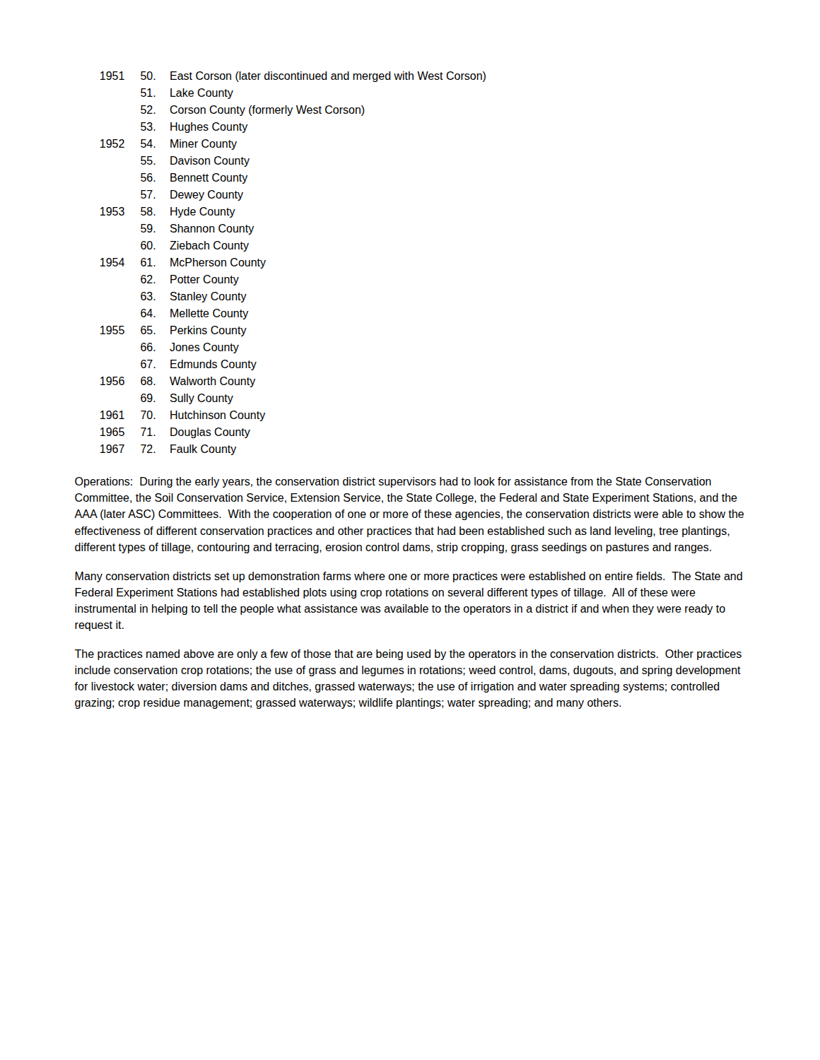| 1951 | 50. | East Corson (later discontinued and merged with West Corson) |
| | 51. | Lake County |
| | 52. | Corson County (formerly West Corson) |
| | 53. | Hughes County |
| 1952 | 54. | Miner County |
| | 55. | Davison County |
| | 56. | Bennett County |
| | 57. | Dewey County |
| 1953 | 58. | Hyde County |
| | 59. | Shannon County |
| | 60. | Ziebach County |
| 1954 | 61. | McPherson County |
| | 62. | Potter County |
| | 63. | Stanley County |
| | 64. | Mellette County |
| 1955 | 65. | Perkins County |
| | 66. | Jones County |
| | 67. | Edmunds County |
| 1956 | 68. | Walworth County |
| | 69. | Sully County |
| 1961 | 70. | Hutchinson County |
| 1965 | 71. | Douglas County |
| 1967 | 72. | Faulk County |
Operations: During the early years, the conservation district supervisors had to look for assistance from the State Conservation Committee, the Soil Conservation Service, Extension Service, the State College, the Federal and State Experiment Stations, and the AAA (later ASC) Committees. With the cooperation of one or more of these agencies, the conservation districts were able to show the effectiveness of different conservation practices and other practices that had been established such as land leveling, tree plantings, different types of tillage, contouring and terracing, erosion control dams, strip cropping, grass seedings on pastures and ranges.
Many conservation districts set up demonstration farms where one or more practices were established on entire fields. The State and Federal Experiment Stations had established plots using crop rotations on several different types of tillage. All of these were instrumental in helping to tell the people what assistance was available to the operators in a district if and when they were ready to request it.
The practices named above are only a few of those that are being used by the operators in the conservation districts. Other practices include conservation crop rotations; the use of grass and legumes in rotations; weed control, dams, dugouts, and spring development for livestock water; diversion dams and ditches, grassed waterways; the use of irrigation and water spreading systems; controlled grazing; crop residue management; grassed waterways; wildlife plantings; water spreading; and many others.